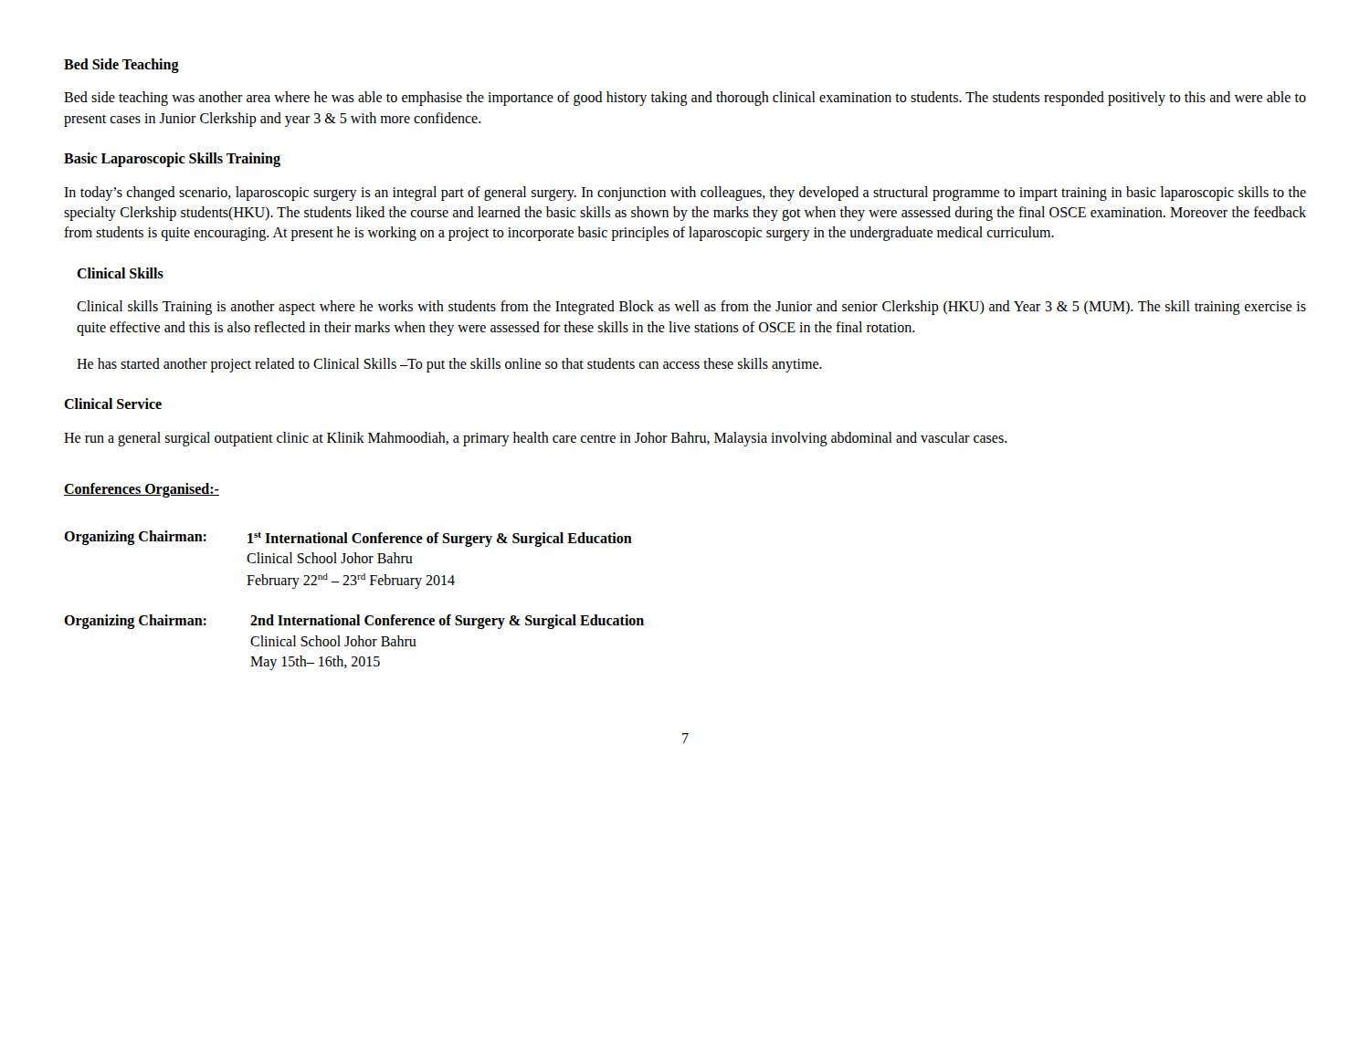Bed Side Teaching
Bed side teaching was another area where he was able to emphasise the importance of good history taking and thorough clinical examination to students. The students responded positively to this and were able to present cases in Junior Clerkship and year 3 & 5 with more confidence.
Basic Laparoscopic Skills Training
In today’s changed scenario, laparoscopic surgery is an integral part of general surgery. In conjunction with colleagues, they developed a structural programme to impart training in basic laparoscopic skills to the specialty Clerkship students(HKU). The students liked the course and learned the basic skills as shown by the marks they got when they were assessed during the final OSCE examination. Moreover the feedback from students is quite encouraging. At present he is working on a project to incorporate basic principles of laparoscopic surgery in the undergraduate medical curriculum.
Clinical Skills
Clinical skills Training is another aspect where he works with students from the Integrated Block as well as from the Junior and senior Clerkship (HKU) and Year 3 & 5 (MUM). The skill training exercise is quite effective and this is also reflected in their marks when they were assessed for these skills in the live stations of OSCE in the final rotation.
He has started another project related to Clinical Skills –To put the skills online so that students can access these skills anytime.
Clinical Service
He run a general surgical outpatient clinic at Klinik Mahmoodiah, a primary health care centre in Johor Bahru, Malaysia involving abdominal and vascular cases.
Conferences Organised:-
| Organizing Chairman: | 1 st International Conference of Surgery & Surgical Education Clinical School Johor Bahru February 22 nd – 23 rd February 2014 |
| Organizing Chairman: | 2nd International Conference of Surgery & Surgical Education Clinical School Johor Bahru May 15th– 16th, 2015 |
7